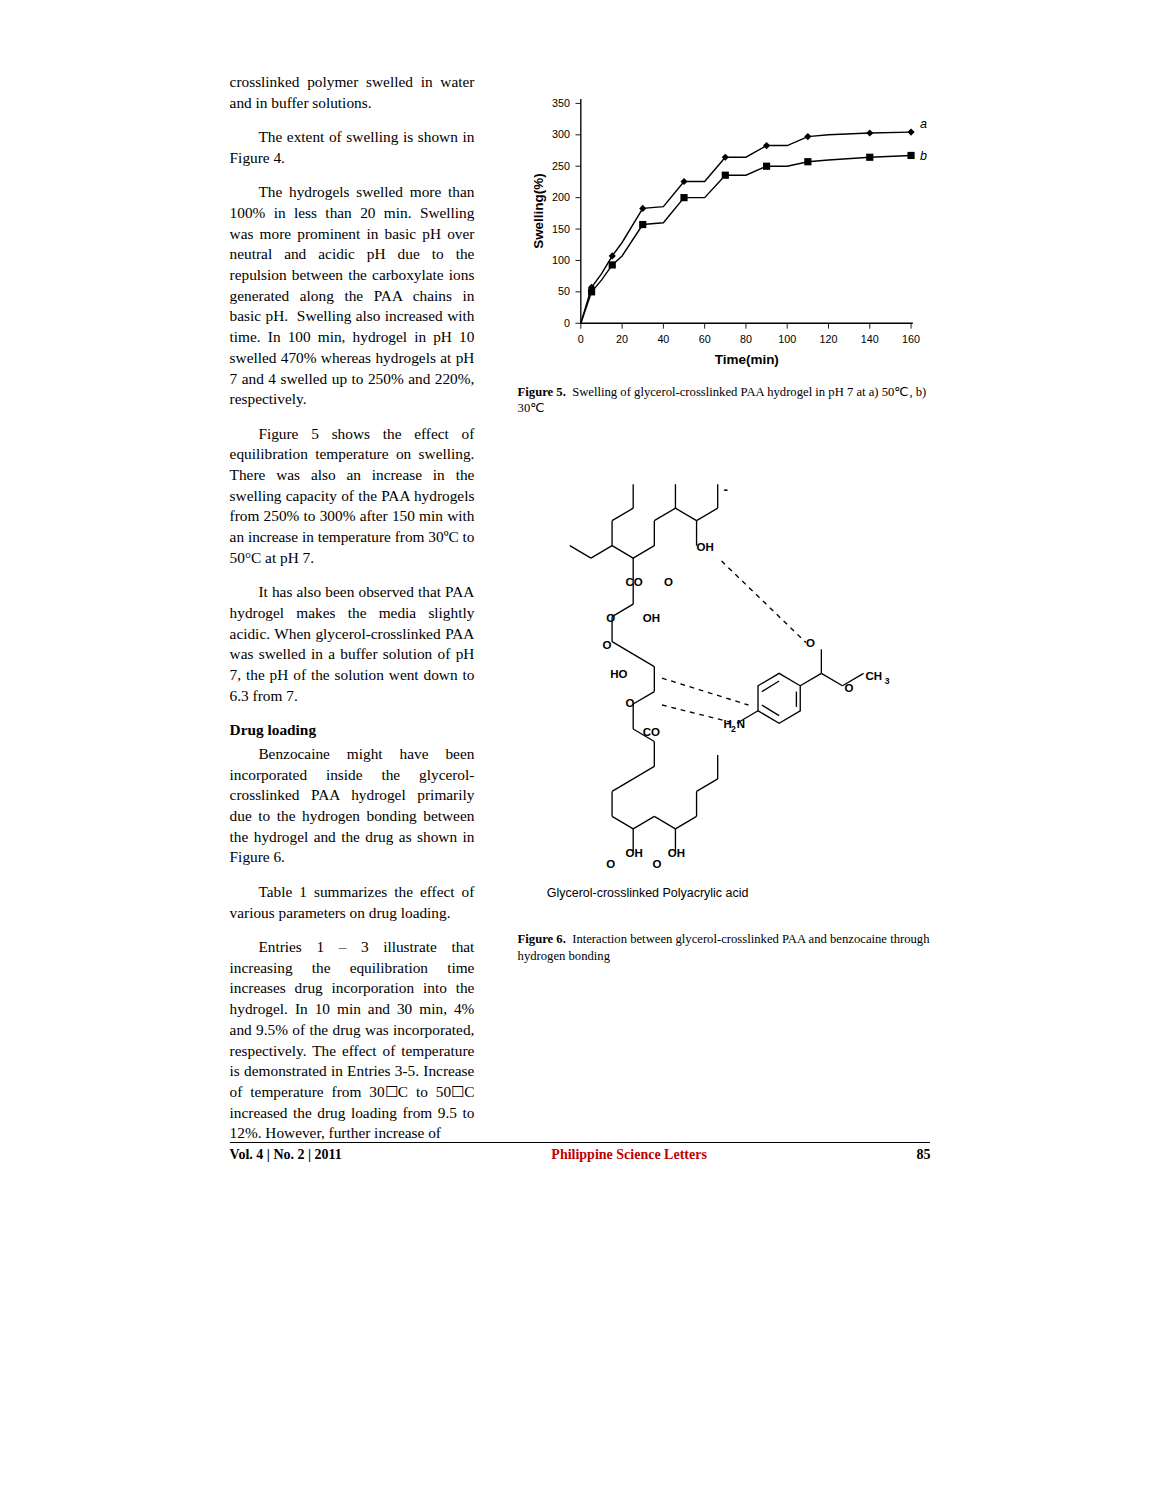crosslinked polymer swelled in water and in buffer solutions.
The extent of swelling is shown in Figure 4.
The hydrogels swelled more than 100% in less than 20 min. Swelling was more prominent in basic pH over neutral and acidic pH due to the repulsion between the carboxylate ions generated along the PAA chains in basic pH. Swelling also increased with time. In 100 min, hydrogel in pH 10 swelled 470% whereas hydrogels at pH 7 and 4 swelled up to 250% and 220%, respectively.
Figure 5 shows the effect of equilibration temperature on swelling. There was also an increase in the swelling capacity of the PAA hydrogels from 250% to 300% after 150 min with an increase in temperature from 30ºC to 50°C at pH 7.
It has also been observed that PAA hydrogel makes the media slightly acidic. When glycerol-crosslinked PAA was swelled in a buffer solution of pH 7, the pH of the solution went down to 6.3 from 7.
Drug loading
Benzocaine might have been incorporated inside the glycerol-crosslinked PAA hydrogel primarily due to the hydrogen bonding between the hydrogel and the drug as shown in Figure 6.
Table 1 summarizes the effect of various parameters on drug loading.
Entries 1 – 3 illustrate that increasing the equilibration time increases drug incorporation into the hydrogel. In 10 min and 30 min, 4% and 9.5% of the drug was incorporated, respectively. The effect of temperature is demonstrated in Entries 3-5. Increase of temperature from 30☐C to 50☐C increased the drug loading from 9.5 to 12%. However, further increase of
0 50 100 150 200 250 300 350 0 20 40 60 80 100 120 140 160 Time(min) Swelling(%) a b
Figure 5. Swelling of glycerol-crosslinked PAA hydrogel in pH 7 at a) 50℃, b) 30℃
OH CO O O OH O HO O CO OH OH O O O O CH 3 H 2 N - Glycerol-crosslinked Polyacrylic acid
Figure 6. Interaction between glycerol-crosslinked PAA and benzocaine through hydrogen bonding
Vol. 4 | No. 2 | 2011 Philippine Science Letters 85